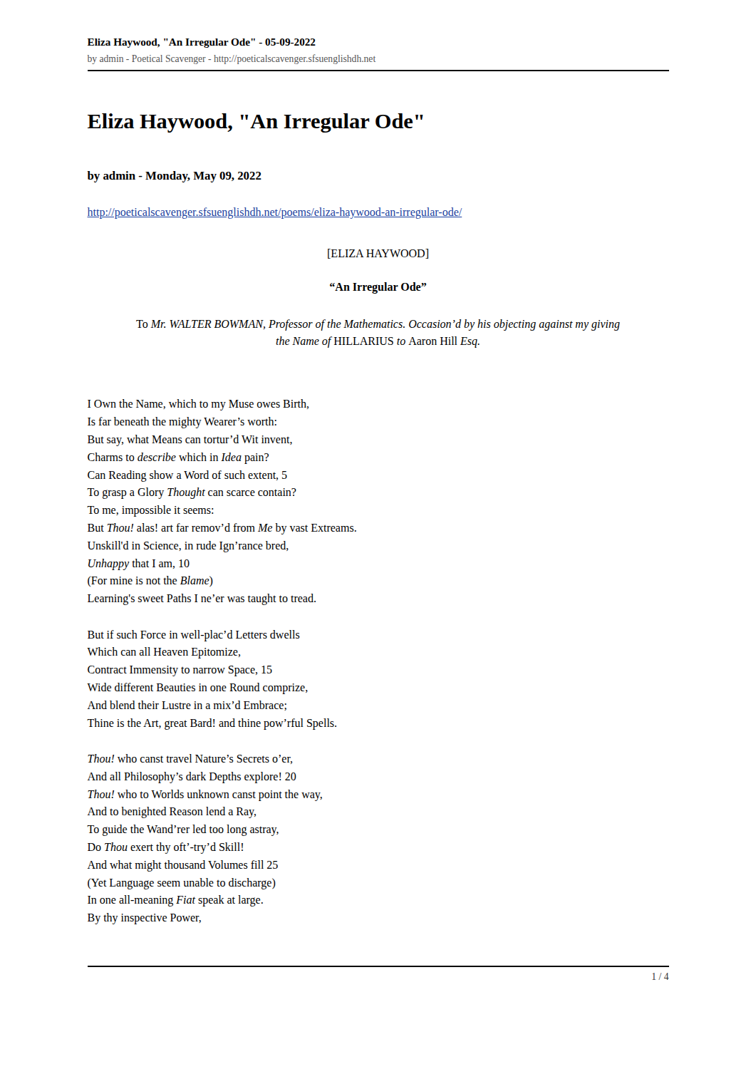Eliza Haywood, "An Irregular Ode" - 05-09-2022
by admin - Poetical Scavenger - http://poeticalscavenger.sfsuenglishdh.net
Eliza Haywood, "An Irregular Ode"
by admin - Monday, May 09, 2022
http://poeticalscavenger.sfsuenglishdh.net/poems/eliza-haywood-an-irregular-ode/
[ELIZA HAYWOOD]
“An Irregular Ode”
To Mr. WALTER BOWMAN, Professor of the Mathematics. Occasion’d by his objecting against my giving the Name of HILLARIUS to Aaron Hill Esq.
I Own the Name, which to my Muse owes Birth,
Is far beneath the mighty Wearer’s worth:
But say, what Means can tortur’d Wit invent,
Charms to describe which in Idea pain?
Can Reading show a Word of such extent, 5
To grasp a Glory Thought can scarce contain?
To me, impossible it seems:
But Thou! alas! art far remov’d from Me by vast Extreams.
Unskill'd in Science, in rude Ign’rance bred,
Unhappy that I am, 10
(For mine is not the Blame)
Learning's sweet Paths I ne’er was taught to tread.
But if such Force in well-plac’d Letters dwells
Which can all Heaven Epitomize,
Contract Immensity to narrow Space, 15
Wide different Beauties in one Round comprize,
And blend their Lustre in a mix’d Embrace;
Thine is the Art, great Bard! and thine pow’rful Spells.
Thou! who canst travel Nature’s Secrets o’er,
And all Philosophy’s dark Depths explore! 20
Thou! who to Worlds unknown canst point the way,
And to benighted Reason lend a Ray,
To guide the Wand’rer led too long astray,
Do Thou exert thy oft’-try’d Skill!
And what might thousand Volumes fill 25
(Yet Language seem unable to discharge)
In one all-meaning Fiat speak at large.
By thy inspective Power,
1 / 4